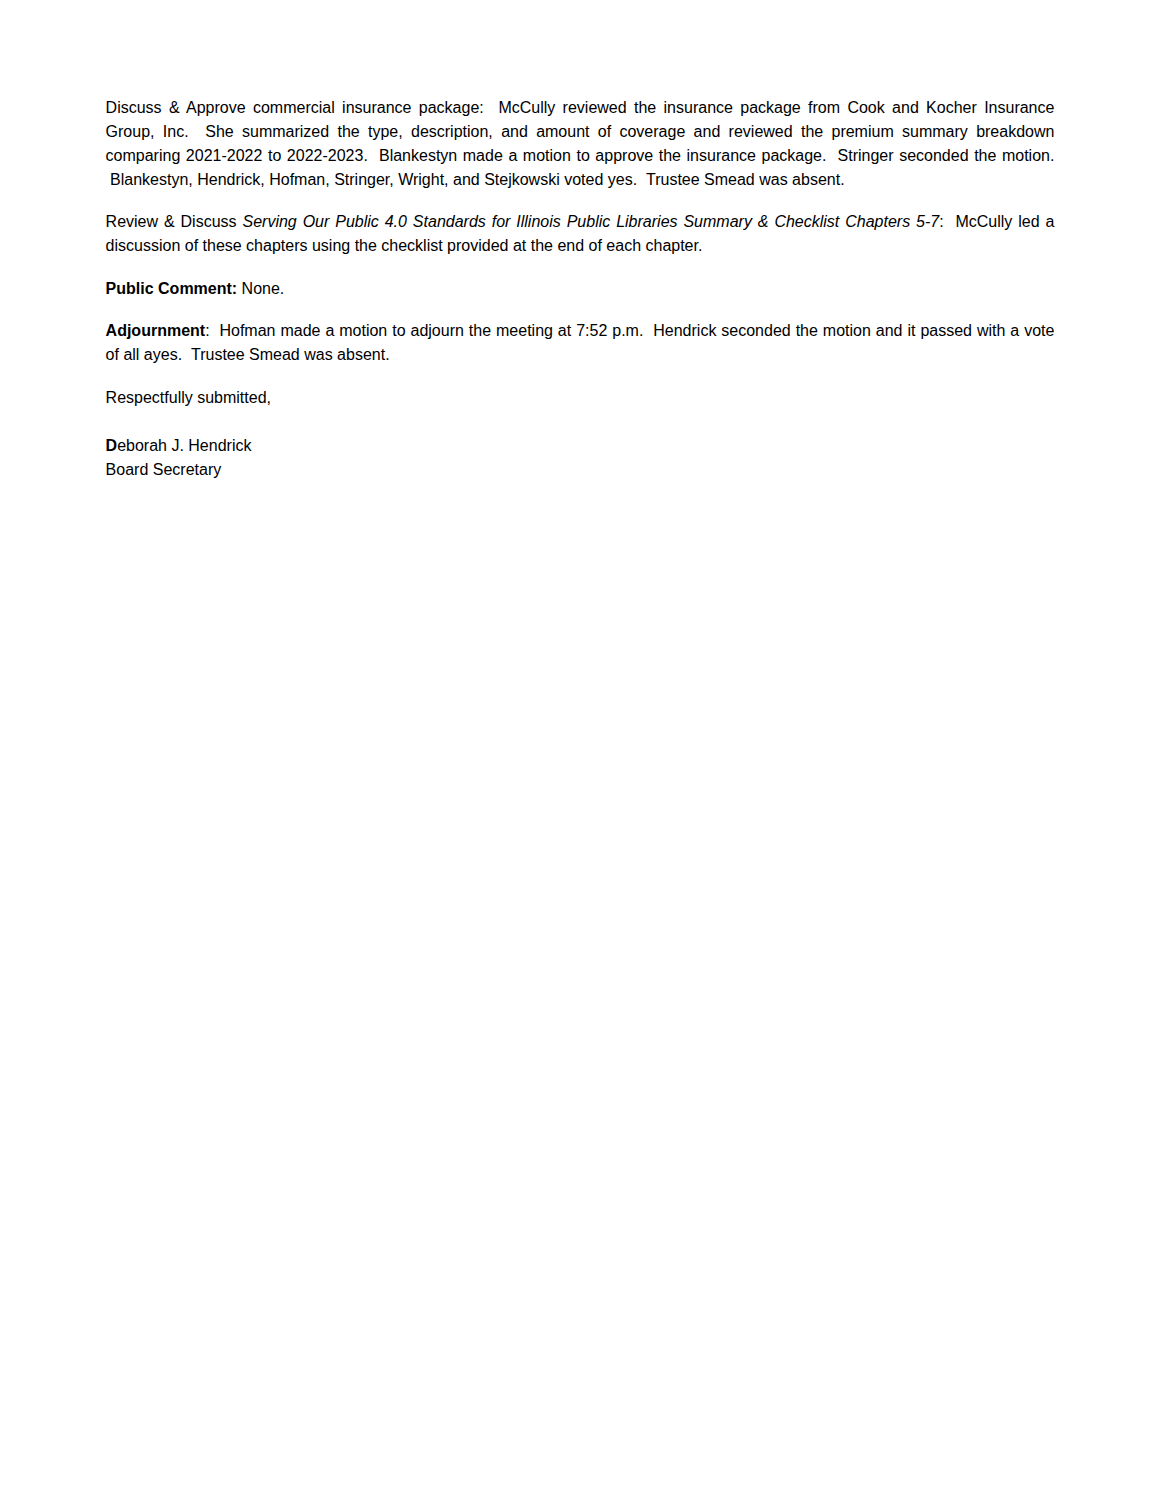Discuss & Approve commercial insurance package: McCully reviewed the insurance package from Cook and Kocher Insurance Group, Inc. She summarized the type, description, and amount of coverage and reviewed the premium summary breakdown comparing 2021-2022 to 2022-2023. Blankestyn made a motion to approve the insurance package. Stringer seconded the motion. Blankestyn, Hendrick, Hofman, Stringer, Wright, and Stejkowski voted yes. Trustee Smead was absent.
Review & Discuss Serving Our Public 4.0 Standards for Illinois Public Libraries Summary & Checklist Chapters 5-7: McCully led a discussion of these chapters using the checklist provided at the end of each chapter.
Public Comment: None.
Adjournment: Hofman made a motion to adjourn the meeting at 7:52 p.m. Hendrick seconded the motion and it passed with a vote of all ayes. Trustee Smead was absent.
Respectfully submitted,
Deborah J. Hendrick
Board Secretary